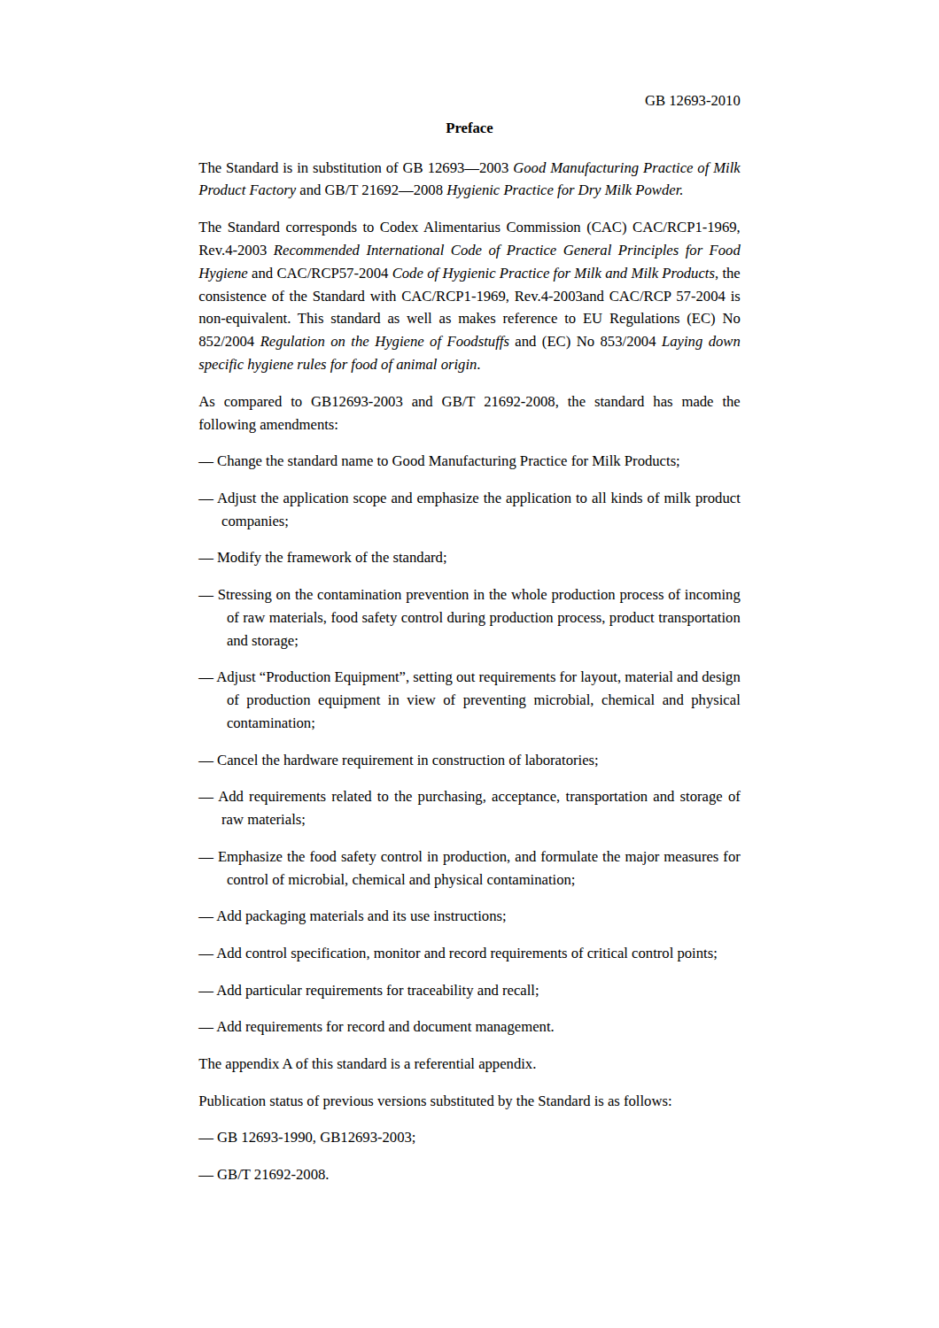GB 12693-2010
Preface
The Standard is in substitution of GB 12693—2003 Good Manufacturing Practice of Milk Product Factory and GB/T 21692—2008 Hygienic Practice for Dry Milk Powder.
The Standard corresponds to Codex Alimentarius Commission (CAC) CAC/RCP1-1969, Rev.4-2003 Recommended International Code of Practice General Principles for Food Hygiene and CAC/RCP57-2004 Code of Hygienic Practice for Milk and Milk Products, the consistence of the Standard with CAC/RCP1-1969, Rev.4-2003and CAC/RCP 57-2004 is non-equivalent. This standard as well as makes reference to EU Regulations (EC) No 852/2004 Regulation on the Hygiene of Foodstuffs and (EC) No 853/2004 Laying down specific hygiene rules for food of animal origin.
As compared to GB12693-2003 and GB/T 21692-2008, the standard has made the following amendments:
— Change the standard name to Good Manufacturing Practice for Milk Products;
— Adjust the application scope and emphasize the application to all kinds of milk product companies;
— Modify the framework of the standard;
— Stressing on the contamination prevention in the whole production process of incoming of raw materials, food safety control during production process, product transportation and storage;
— Adjust “Production Equipment”, setting out requirements for layout, material and design of production equipment in view of preventing microbial, chemical and physical contamination;
— Cancel the hardware requirement in construction of laboratories;
― Add requirements related to the purchasing, acceptance, transportation and storage of raw materials;
― Emphasize the food safety control in production, and formulate the major measures for control of microbial, chemical and physical contamination;
— Add packaging materials and its use instructions;
― Add control specification, monitor and record requirements of critical control points;
― Add particular requirements for traceability and recall;
― Add requirements for record and document management.
The appendix A of this standard is a referential appendix.
Publication status of previous versions substituted by the Standard is as follows:
― GB 12693-1990, GB12693-2003;
― GB/T 21692-2008.